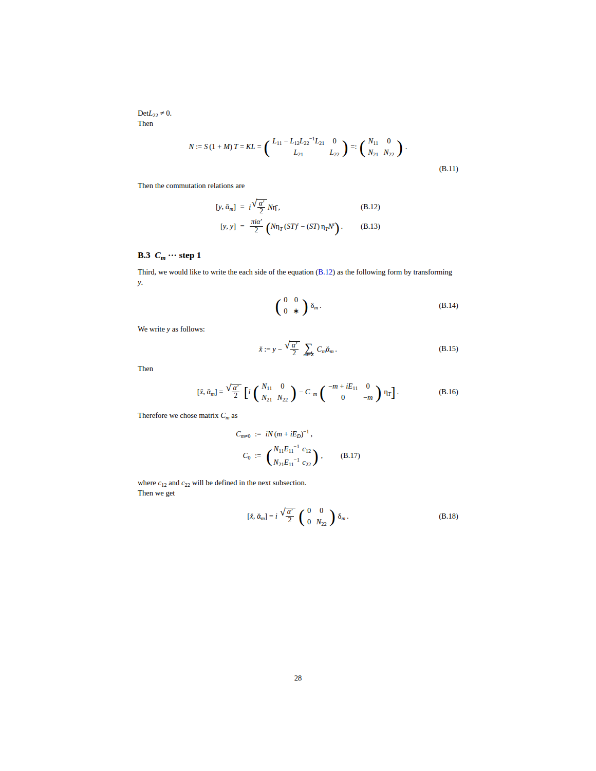Det L22 ≠ 0.
Then
N := S (1 + M) T = KL = (
| L 11 − L 12 L 22 −1 L 21 | 0 |
| L 21 | L 22 |
) =: (
| N 11 | 0 |
| N 21 | N 22 |
) .
(B.11)
Then the commutation relations are
| [ y , ᾰ m ] | = | i α′ 2 N η̄ , | (B.12) |
| [ y , y ] | = | πiα′ 2 ( N η T ( ST ) t − ( ST ) η T N t ) . | (B.13) |
B.3 Cm ··· step 1
Third, we would like to write the each side of the equation (B.12) as the following form by transforming y.
(
| 0 | 0 |
| 0 | ∗ |
) δm .
(B.14)
We write y as follows:
x̆ := y − α′2 ∑m∈Z Cmᾰm .
(B.15)
Then
[x̆, ᾰm] = α′2 [i (
| N 11 | 0 |
| N 21 | N 22 |
) − C−m (
| − m + iE 11 | 0 |
| 0 | − m |
) ηT] .
(B.16)
Therefore we chose matrix Cm as
| C m ≠0 | := | iN ( m + iE D ) −1 , |
| C 0 | := | ( / N 11 E 11 −1 / c 12 / / N 21 E 11 −1 / c 22 / ) , | (B.17) |
where c12 and c22 will be defined in the next subsection.
Then we get
[x̆, ᾰm] = i α′2 (
| 0 | 0 |
| 0 | N 22 |
) δm .
(B.18)
28